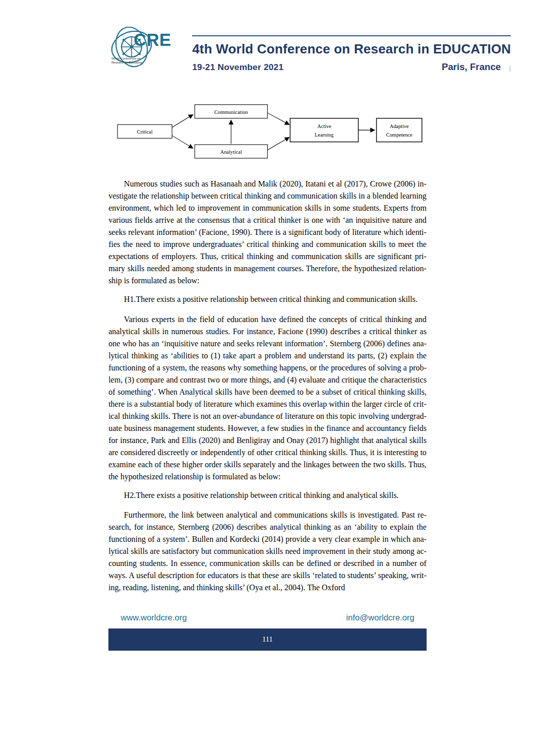CRE
World Conference on
Research in Education
4th World Conference on Research in EDUCATION
19-21 November 2021 Paris, France |
Critical Communication Analytical Active Learning Adaptive Competence
Numerous studies such as Hasanaah and Malik (2020), Itatani et al (2017), Crowe (2006) investigate the relationship between critical thinking and communication skills in a blended learning environment, which led to improvement in communication skills in some students. Experts from various fields arrive at the consensus that a critical thinker is one with ‘an inquisitive nature and seeks relevant information’ (Facione, 1990). There is a significant body of literature which identifies the need to improve undergraduates’ critical thinking and communication skills to meet the expectations of employers. Thus, critical thinking and communication skills are significant primary skills needed among students in management courses. Therefore, the hypothesized relationship is formulated as below:
H1.There exists a positive relationship between critical thinking and communication skills.
Various experts in the field of education have defined the concepts of critical thinking and analytical skills in numerous studies. For instance, Facione (1990) describes a critical thinker as one who has an ‘inquisitive nature and seeks relevant information’. Sternberg (2006) defines analytical thinking as ‘abilities to (1) take apart a problem and understand its parts, (2) explain the functioning of a system, the reasons why something happens, or the procedures of solving a problem, (3) compare and contrast two or more things, and (4) evaluate and critique the characteristics of something’. When Analytical skills have been deemed to be a subset of critical thinking skills, there is a substantial body of literature which examines this overlap within the larger circle of critical thinking skills. There is not an over-abundance of literature on this topic involving undergraduate business management students. However, a few studies in the finance and accountancy fields for instance, Park and Ellis (2020) and Benligiray and Onay (2017) highlight that analytical skills are considered discreetly or independently of other critical thinking skills. Thus, it is interesting to examine each of these higher order skills separately and the linkages between the two skills. Thus, the hypothesized relationship is formulated as below:
H2.There exists a positive relationship between critical thinking and analytical skills.
Furthermore, the link between analytical and communications skills is investigated. Past research, for instance, Sternberg (2006) describes analytical thinking as an ‘ability to explain the functioning of a system’. Bullen and Kordecki (2014) provide a very clear example in which analytical skills are satisfactory but communication skills need improvement in their study among accounting students. In essence, communication skills can be defined or described in a number of ways. A useful description for educators is that these are skills ‘related to students’ speaking, writing, reading, listening, and thinking skills’ (Oya et al., 2004). The Oxford
www.worldcre.org info@worldcre.org
111